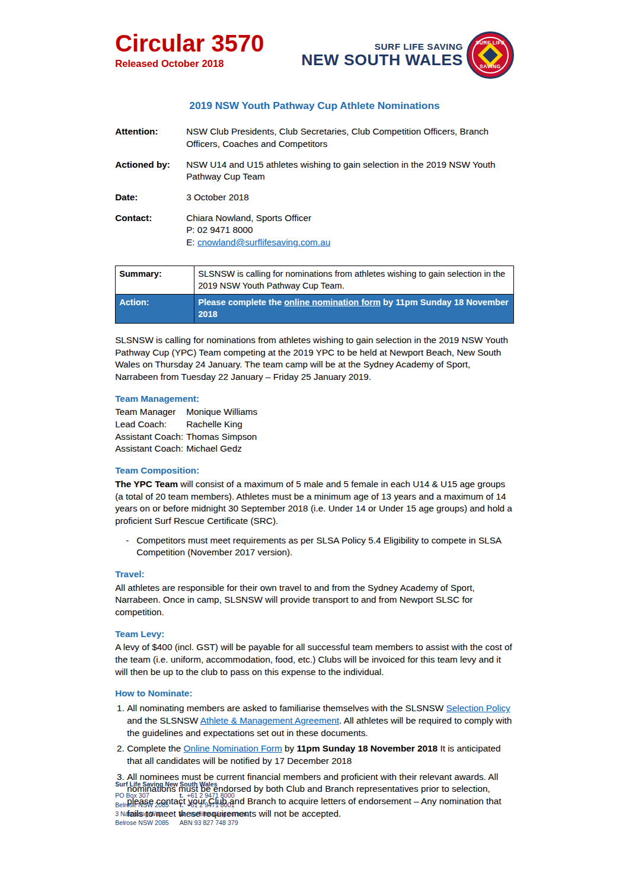Circular 3570
Released October 2018
SURF LIFE SAVING
NEW SOUTH WALES
SURF LIFE
SAVING
2019 NSW Youth Pathway Cup Athlete Nominations
| Attention: | NSW Club Presidents, Club Secretaries, Club Competition Officers, Branch Officers, Coaches and Competitors |
| Actioned by: | NSW U14 and U15 athletes wishing to gain selection in the 2019 NSW Youth Pathway Cup Team |
| Date: | 3 October 2018 |
| Contact: | Chiara Nowland, Sports Officer P: 02 9471 8000 E: cnowland@surflifesaving.com.au |
| Summary: | SLSNSW is calling for nominations from athletes wishing to gain selection in the 2019 NSW Youth Pathway Cup Team. |
| Action: | Please complete the online nomination form by 11pm Sunday 18 November 2018 |
SLSNSW is calling for nominations from athletes wishing to gain selection in the 2019 NSW Youth Pathway Cup (YPC) Team competing at the 2019 YPC to be held at Newport Beach, New South Wales on Thursday 24 January. The team camp will be at the Sydney Academy of Sport, Narrabeen from Tuesday 22 January – Friday 25 January 2019.
Team Management:
Team Manager Monique Williams
Lead Coach: Rachelle King
Assistant Coach: Thomas Simpson
Assistant Coach: Michael Gedz
Team Composition:
The YPC Team will consist of a maximum of 5 male and 5 female in each U14 & U15 age groups (a total of 20 team members). Athletes must be a minimum age of 13 years and a maximum of 14 years on or before midnight 30 September 2018 (i.e. Under 14 or Under 15 age groups) and hold a proficient Surf Rescue Certificate (SRC).
Competitors must meet requirements as per SLSA Policy 5.4 Eligibility to compete in SLSA Competition (November 2017 version).
Travel:
All athletes are responsible for their own travel to and from the Sydney Academy of Sport, Narrabeen. Once in camp, SLSNSW will provide transport to and from Newport SLSC for competition.
Team Levy:
A levy of $400 (incl. GST) will be payable for all successful team members to assist with the cost of the team (i.e. uniform, accommodation, food, etc.) Clubs will be invoiced for this team levy and it will then be up to the club to pass on this expense to the individual.
How to Nominate:
All nominating members are asked to familiarise themselves with the SLSNSW Selection Policy and the SLSNSW Athlete & Management Agreement. All athletes will be required to comply with the guidelines and expectations set out in these documents.
Complete the Online Nomination Form by 11pm Sunday 18 November 2018 It is anticipated that all candidates will be notified by 17 December 2018
All nominees must be current financial members and proficient with their relevant awards. All nominations must be endorsed by both Club and Branch representatives prior to selection, please contact your Club and Branch to acquire letters of endorsement – Any nomination that fails to meet these requirements will not be accepted.
Surf Life Saving New South Wales
| PO Box 307 | t. +61 2 9471 8000 |
| Belrose NSW 2085 | f. +61 2 9471 8001 |
| 3 Narabang Way | w. surflifesaving.com.au |
| Belrose NSW 2085 | ABN 93 827 748 379 |